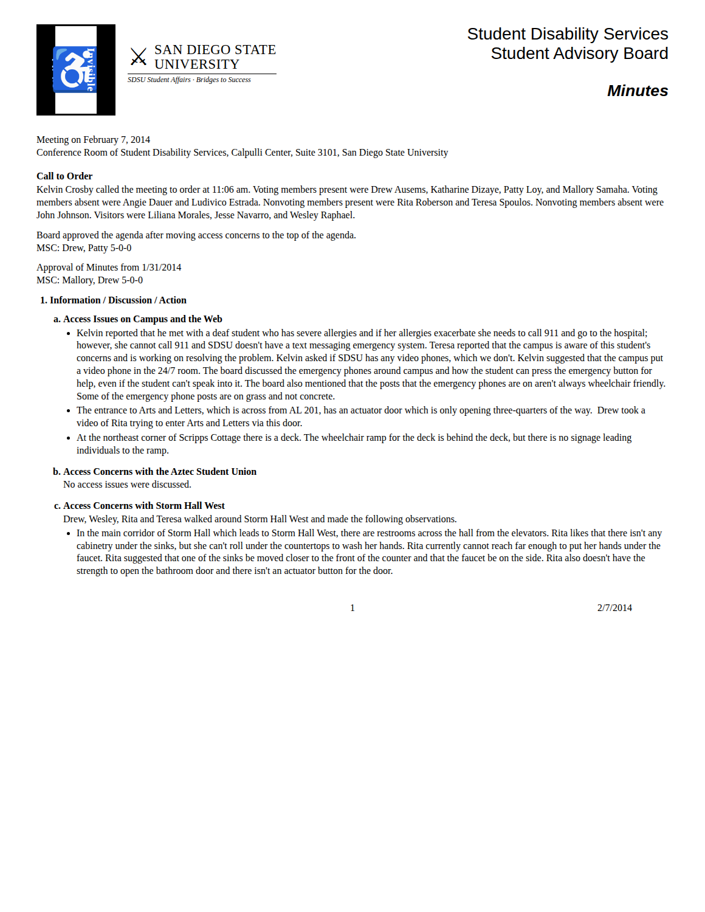Visible
♿
Invisible
⚔
SAN DIEGO STATE
UNIVERSITY
SDSU Student Affairs · Bridges to Success
Student Disability Services
Student Advisory Board
Minutes
Meeting on February 7, 2014
Conference Room of Student Disability Services, Calpulli Center, Suite 3101, San Diego State University
Call to Order
Kelvin Crosby called the meeting to order at 11:06 am. Voting members present were Drew Ausems, Katharine Dizaye, Patty Loy, and Mallory Samaha. Voting members absent were Angie Dauer and Ludivico Estrada. Nonvoting members present were Rita Roberson and Teresa Spoulos. Nonvoting members absent were John Johnson. Visitors were Liliana Morales, Jesse Navarro, and Wesley Raphael.
Board approved the agenda after moving access concerns to the top of the agenda.
MSC: Drew, Patty 5-0-0
Approval of Minutes from 1/31/2014
MSC: Mallory, Drew 5-0-0
Information / Discussion / Action
Access Issues on Campus and the Web
Kelvin reported that he met with a deaf student who has severe allergies and if her allergies exacerbate she needs to call 911 and go to the hospital; however, she cannot call 911 and SDSU doesn't have a text messaging emergency system. Teresa reported that the campus is aware of this student's concerns and is working on resolving the problem. Kelvin asked if SDSU has any video phones, which we don't. Kelvin suggested that the campus put a video phone in the 24/7 room. The board discussed the emergency phones around campus and how the student can press the emergency button for help, even if the student can't speak into it. The board also mentioned that the posts that the emergency phones are on aren't always wheelchair friendly. Some of the emergency phone posts are on grass and not concrete.
The entrance to Arts and Letters, which is across from AL 201, has an actuator door which is only opening three-quarters of the way. Drew took a video of Rita trying to enter Arts and Letters via this door.
At the northeast corner of Scripps Cottage there is a deck. The wheelchair ramp for the deck is behind the deck, but there is no signage leading individuals to the ramp.
Access Concerns with the Aztec Student Union No access issues were discussed.
Access Concerns with Storm Hall West Drew, Wesley, Rita and Teresa walked around Storm Hall West and made the following observations.
In the main corridor of Storm Hall which leads to Storm Hall West, there are restrooms across the hall from the elevators. Rita likes that there isn't any cabinetry under the sinks, but she can't roll under the countertops to wash her hands. Rita currently cannot reach far enough to put her hands under the faucet. Rita suggested that one of the sinks be moved closer to the front of the counter and that the faucet be on the side. Rita also doesn't have the strength to open the bathroom door and there isn't an actuator button for the door.
1 2/7/2014